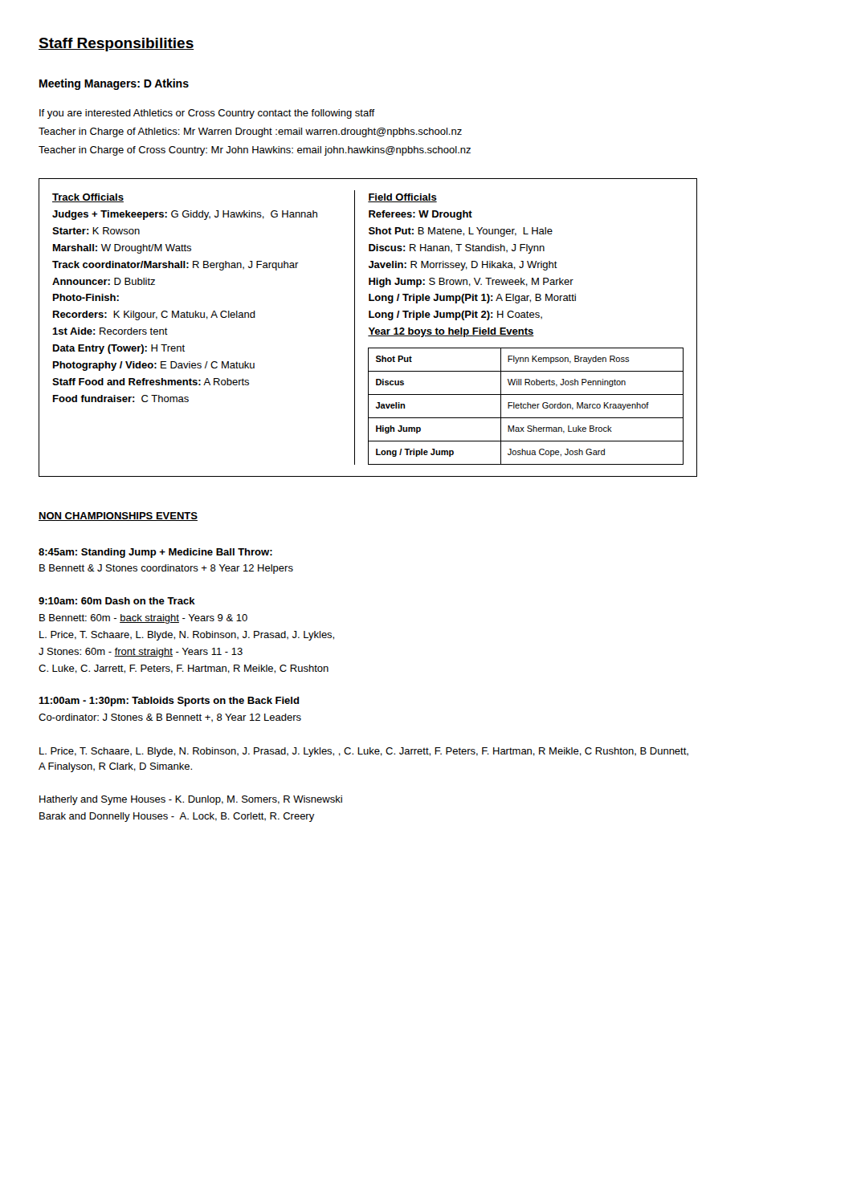Staff Responsibilities
Meeting Managers: D Atkins
If you are interested Athletics or Cross Country contact the following staff
Teacher in Charge of Athletics: Mr Warren Drought :email warren.drought@npbhs.school.nz
Teacher in Charge of Cross Country: Mr John Hawkins: email john.hawkins@npbhs.school.nz
Track Officials
Judges + Timekeepers: G Giddy, J Hawkins, G Hannah
Starter: K Rowson
Marshall: W Drought/M Watts
Track coordinator/Marshall: R Berghan, J Farquhar
Announcer: D Bublitz
Photo-Finish:
Recorders: K Kilgour, C Matuku, A Cleland
1st Aide: Recorders tent
Data Entry (Tower): H Trent
Photography / Video: E Davies / C Matuku
Staff Food and Refreshments: A Roberts
Food fundraiser: C Thomas
Field Officials
Referees: W Drought
Shot Put: B Matene, L Younger, L Hale
Discus: R Hanan, T Standish, J Flynn
Javelin: R Morrissey, D Hikaka, J Wright
High Jump: S Brown, V. Treweek, M Parker
Long / Triple Jump(Pit 1): A Elgar, B Moratti
Long / Triple Jump(Pit 2): H Coates,
Year 12 boys to help Field Events
| Shot Put | Flynn Kempson, Brayden Ross |
| Discus | Will Roberts, Josh Pennington |
| Javelin | Fletcher Gordon, Marco Kraayenhof |
| High Jump | Max Sherman, Luke Brock |
| Long / Triple Jump | Joshua Cope, Josh Gard |
NON CHAMPIONSHIPS EVENTS
8:45am: Standing Jump + Medicine Ball Throw:
B Bennett & J Stones coordinators + 8 Year 12 Helpers
9:10am: 60m Dash on the Track
B Bennett: 60m - back straight - Years 9 & 10
L. Price, T. Schaare, L. Blyde, N. Robinson, J. Prasad, J. Lykles,
J Stones: 60m - front straight - Years 11 - 13
C. Luke, C. Jarrett, F. Peters, F. Hartman, R Meikle, C Rushton
11:00am - 1:30pm: Tabloids Sports on the Back Field
Co-ordinator: J Stones & B Bennett +, 8 Year 12 Leaders
L. Price, T. Schaare, L. Blyde, N. Robinson, J. Prasad, J. Lykles, , C. Luke, C. Jarrett, F. Peters, F. Hartman, R Meikle, C Rushton, B Dunnett, A Finalyson, R Clark, D Simanke.
Hatherly and Syme Houses - K. Dunlop, M. Somers, R Wisnewski
Barak and Donnelly Houses - A. Lock, B. Corlett, R. Creery